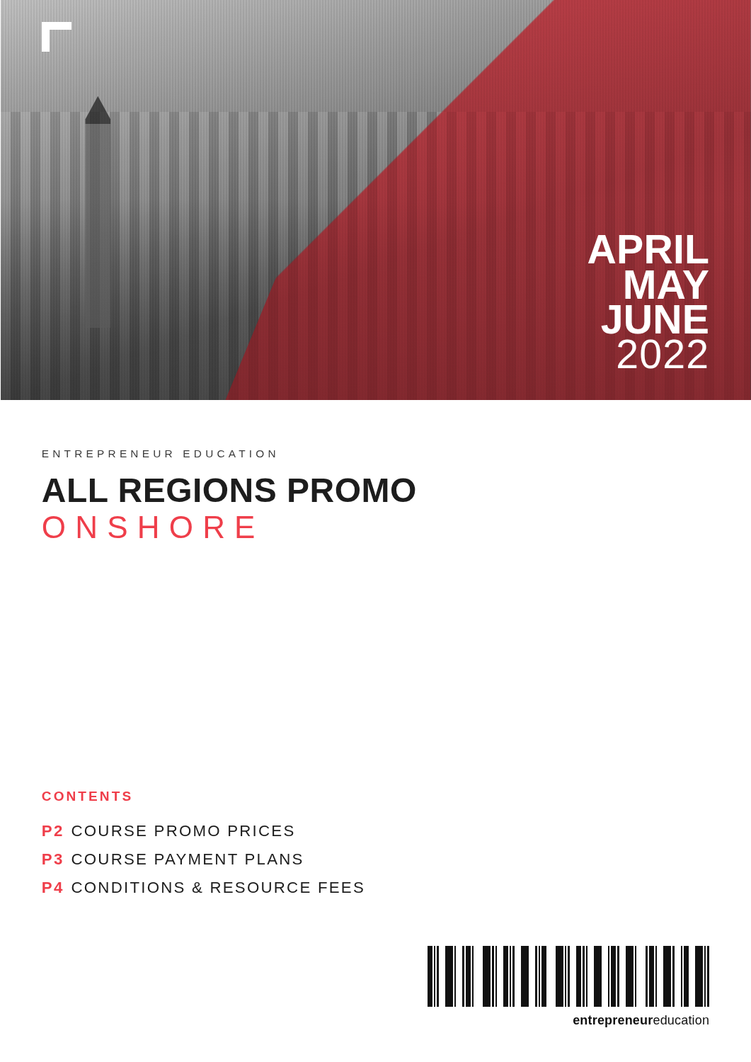April May June 2022
Entrepreneur Education
All Regions Promo Onshore
Contents
P2 Course Promo Prices
P3 Course Payment Plans
P4 Conditions & Resource Fees
entrepreneur education